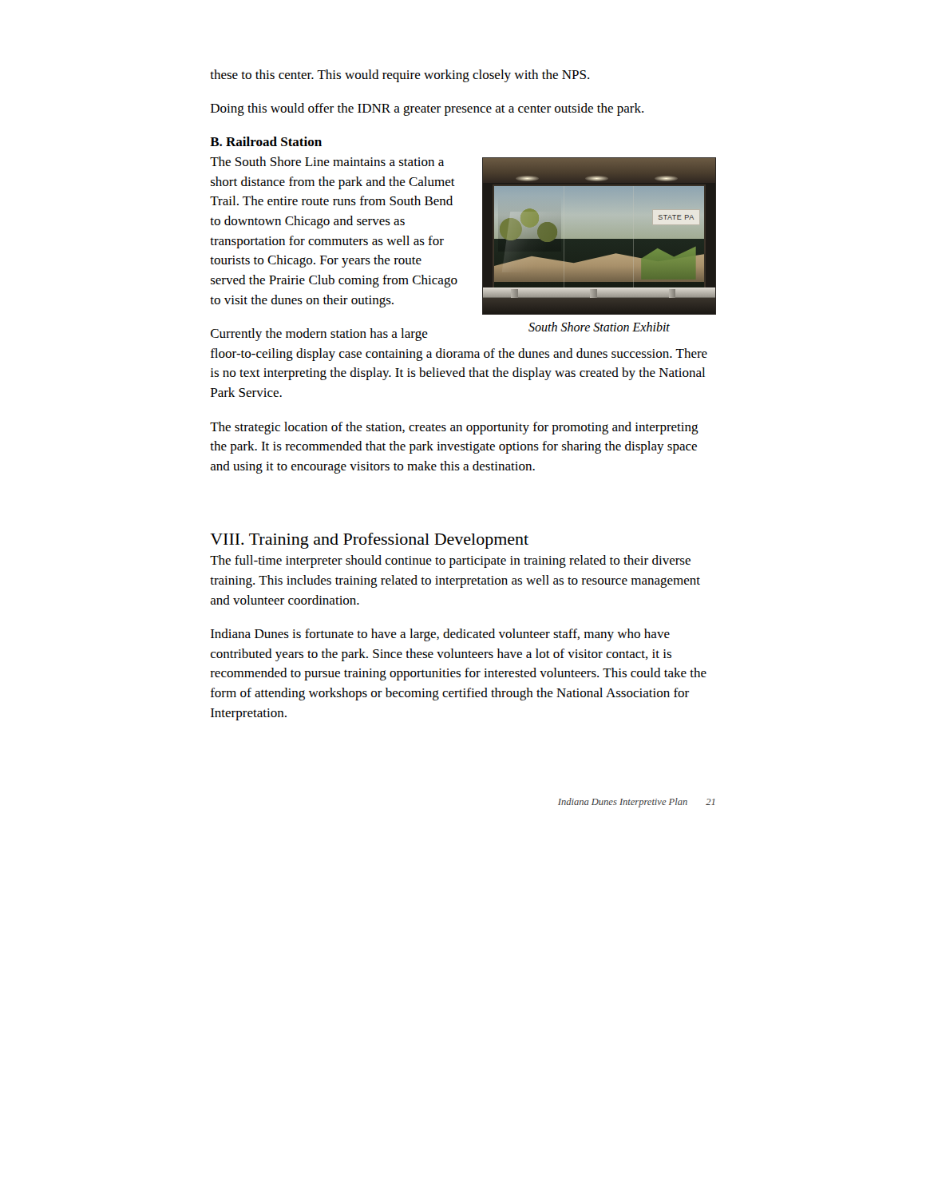these to this center. This would require working closely with the NPS.
Doing this would offer the IDNR a greater presence at a center outside the park.
B. Railroad Station
STATE PA
South Shore Station Exhibit
The South Shore Line maintains a station a short distance from the park and the Calumet Trail. The entire route runs from South Bend to downtown Chicago and serves as transportation for commuters as well as for tourists to Chicago. For years the route served the Prairie Club coming from Chicago to visit the dunes on their outings.
Currently the modern station has a large floor-to-ceiling display case containing a diorama of the dunes and dunes succession. There is no text interpreting the display. It is believed that the display was created by the National Park Service.
The strategic location of the station, creates an opportunity for promoting and interpreting the park. It is recommended that the park investigate options for sharing the display space and using it to encourage visitors to make this a destination.
VIII. Training and Professional Development
The full-time interpreter should continue to participate in training related to their diverse training. This includes training related to interpretation as well as to resource management and volunteer coordination.
Indiana Dunes is fortunate to have a large, dedicated volunteer staff, many who have contributed years to the park. Since these volunteers have a lot of visitor contact, it is recommended to pursue training opportunities for interested volunteers. This could take the form of attending workshops or becoming certified through the National Association for Interpretation.
Indiana Dunes Interpretive Plan 21